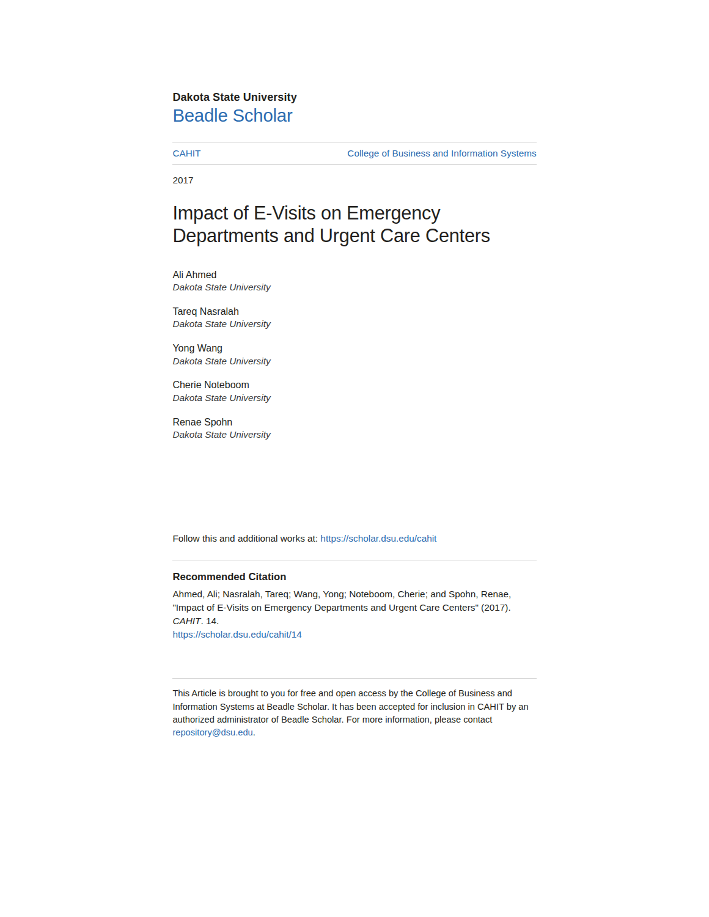Dakota State University
Beadle Scholar
CAHIT
College of Business and Information Systems
2017
Impact of E-Visits on Emergency Departments and Urgent Care Centers
Ali Ahmed
Dakota State University
Tareq Nasralah
Dakota State University
Yong Wang
Dakota State University
Cherie Noteboom
Dakota State University
Renae Spohn
Dakota State University
Follow this and additional works at: https://scholar.dsu.edu/cahit
Recommended Citation
Ahmed, Ali; Nasralah, Tareq; Wang, Yong; Noteboom, Cherie; and Spohn, Renae, "Impact of E-Visits on Emergency Departments and Urgent Care Centers" (2017). CAHIT. 14.
https://scholar.dsu.edu/cahit/14
This Article is brought to you for free and open access by the College of Business and Information Systems at Beadle Scholar. It has been accepted for inclusion in CAHIT by an authorized administrator of Beadle Scholar. For more information, please contact repository@dsu.edu.